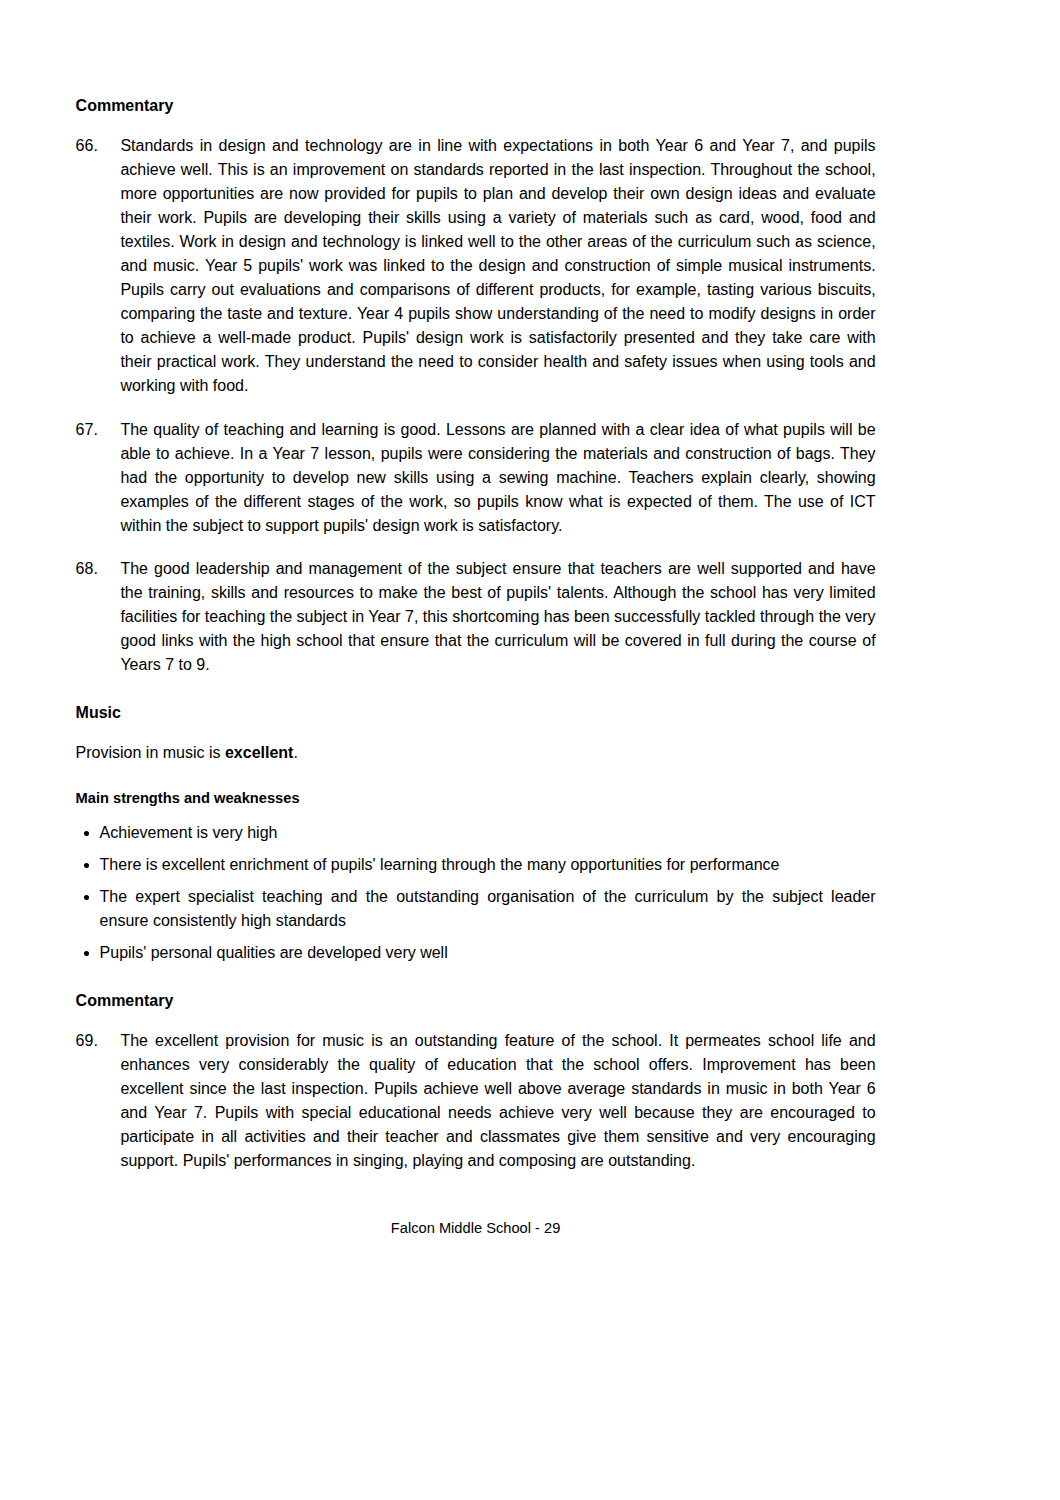Commentary
66. Standards in design and technology are in line with expectations in both Year 6 and Year 7, and pupils achieve well. This is an improvement on standards reported in the last inspection. Throughout the school, more opportunities are now provided for pupils to plan and develop their own design ideas and evaluate their work. Pupils are developing their skills using a variety of materials such as card, wood, food and textiles. Work in design and technology is linked well to the other areas of the curriculum such as science, and music. Year 5 pupils' work was linked to the design and construction of simple musical instruments. Pupils carry out evaluations and comparisons of different products, for example, tasting various biscuits, comparing the taste and texture. Year 4 pupils show understanding of the need to modify designs in order to achieve a well-made product. Pupils' design work is satisfactorily presented and they take care with their practical work. They understand the need to consider health and safety issues when using tools and working with food.
67. The quality of teaching and learning is good. Lessons are planned with a clear idea of what pupils will be able to achieve. In a Year 7 lesson, pupils were considering the materials and construction of bags. They had the opportunity to develop new skills using a sewing machine. Teachers explain clearly, showing examples of the different stages of the work, so pupils know what is expected of them. The use of ICT within the subject to support pupils' design work is satisfactory.
68. The good leadership and management of the subject ensure that teachers are well supported and have the training, skills and resources to make the best of pupils' talents. Although the school has very limited facilities for teaching the subject in Year 7, this shortcoming has been successfully tackled through the very good links with the high school that ensure that the curriculum will be covered in full during the course of Years 7 to 9.
Music
Provision in music is excellent.
Main strengths and weaknesses
Achievement is very high
There is excellent enrichment of pupils' learning through the many opportunities for performance
The expert specialist teaching and the outstanding organisation of the curriculum by the subject leader ensure consistently high standards
Pupils' personal qualities are developed very well
Commentary
69. The excellent provision for music is an outstanding feature of the school. It permeates school life and enhances very considerably the quality of education that the school offers. Improvement has been excellent since the last inspection. Pupils achieve well above average standards in music in both Year 6 and Year 7. Pupils with special educational needs achieve very well because they are encouraged to participate in all activities and their teacher and classmates give them sensitive and very encouraging support. Pupils' performances in singing, playing and composing are outstanding.
Falcon Middle School - 29